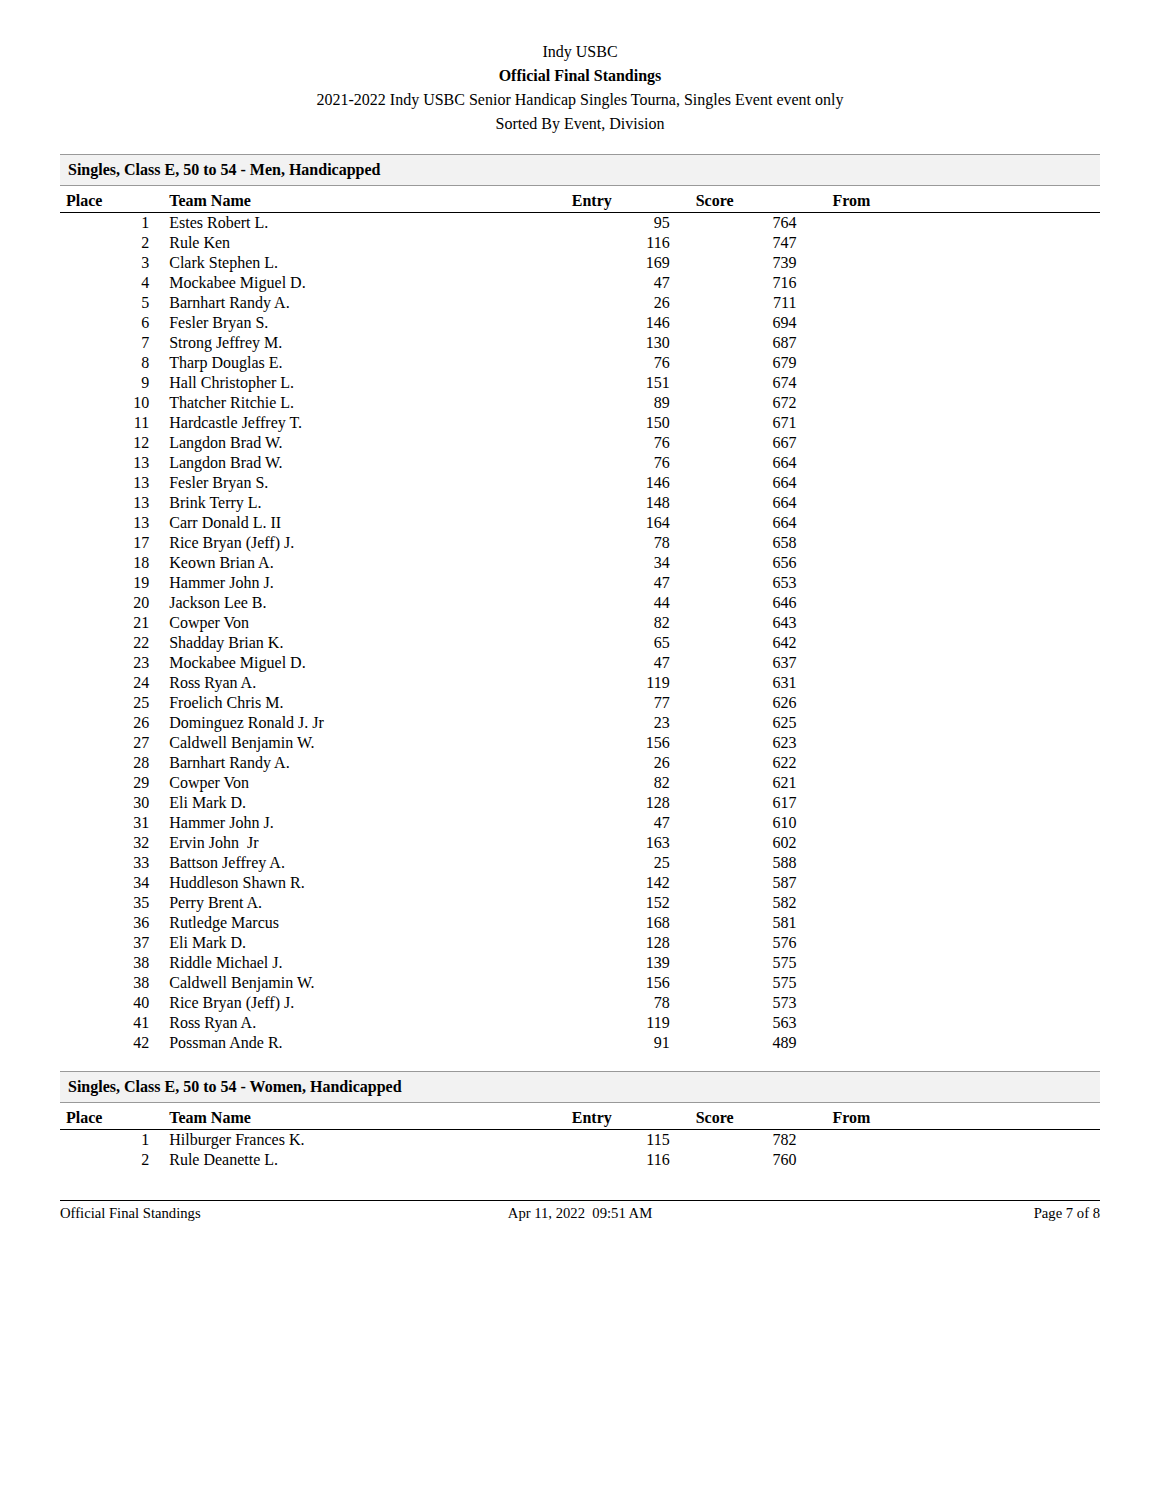Indy USBC
Official Final Standings
2021-2022 Indy USBC Senior Handicap Singles Tourna, Singles Event event only
Sorted By Event, Division
Singles, Class E, 50 to 54 - Men, Handicapped
| Place | Team Name | Entry | Score | From |
| --- | --- | --- | --- | --- |
| 1 | Estes Robert L. | 95 | 764 | |
| 2 | Rule Ken | 116 | 747 | |
| 3 | Clark Stephen L. | 169 | 739 | |
| 4 | Mockabee Miguel D. | 47 | 716 | |
| 5 | Barnhart Randy A. | 26 | 711 | |
| 6 | Fesler Bryan S. | 146 | 694 | |
| 7 | Strong Jeffrey M. | 130 | 687 | |
| 8 | Tharp Douglas E. | 76 | 679 | |
| 9 | Hall Christopher L. | 151 | 674 | |
| 10 | Thatcher Ritchie L. | 89 | 672 | |
| 11 | Hardcastle Jeffrey T. | 150 | 671 | |
| 12 | Langdon Brad W. | 76 | 667 | |
| 13 | Langdon Brad W. | 76 | 664 | |
| 13 | Fesler Bryan S. | 146 | 664 | |
| 13 | Brink Terry L. | 148 | 664 | |
| 13 | Carr Donald L. II | 164 | 664 | |
| 17 | Rice Bryan (Jeff) J. | 78 | 658 | |
| 18 | Keown Brian A. | 34 | 656 | |
| 19 | Hammer John J. | 47 | 653 | |
| 20 | Jackson Lee B. | 44 | 646 | |
| 21 | Cowper Von | 82 | 643 | |
| 22 | Shadday Brian K. | 65 | 642 | |
| 23 | Mockabee Miguel D. | 47 | 637 | |
| 24 | Ross Ryan A. | 119 | 631 | |
| 25 | Froelich Chris M. | 77 | 626 | |
| 26 | Dominguez Ronald J. Jr | 23 | 625 | |
| 27 | Caldwell Benjamin W. | 156 | 623 | |
| 28 | Barnhart Randy A. | 26 | 622 | |
| 29 | Cowper Von | 82 | 621 | |
| 30 | Eli Mark D. | 128 | 617 | |
| 31 | Hammer John J. | 47 | 610 | |
| 32 | Ervin John Jr | 163 | 602 | |
| 33 | Battson Jeffrey A. | 25 | 588 | |
| 34 | Huddleson Shawn R. | 142 | 587 | |
| 35 | Perry Brent A. | 152 | 582 | |
| 36 | Rutledge Marcus | 168 | 581 | |
| 37 | Eli Mark D. | 128 | 576 | |
| 38 | Riddle Michael J. | 139 | 575 | |
| 38 | Caldwell Benjamin W. | 156 | 575 | |
| 40 | Rice Bryan (Jeff) J. | 78 | 573 | |
| 41 | Ross Ryan A. | 119 | 563 | |
| 42 | Possman Ande R. | 91 | 489 | |
Singles, Class E, 50 to 54 - Women, Handicapped
| Place | Team Name | Entry | Score | From |
| --- | --- | --- | --- | --- |
| 1 | Hilburger Frances K. | 115 | 782 | |
| 2 | Rule Deanette L. | 116 | 760 | |
Official Final Standings
Apr 11, 2022 09:51 AM
Page 7 of 8